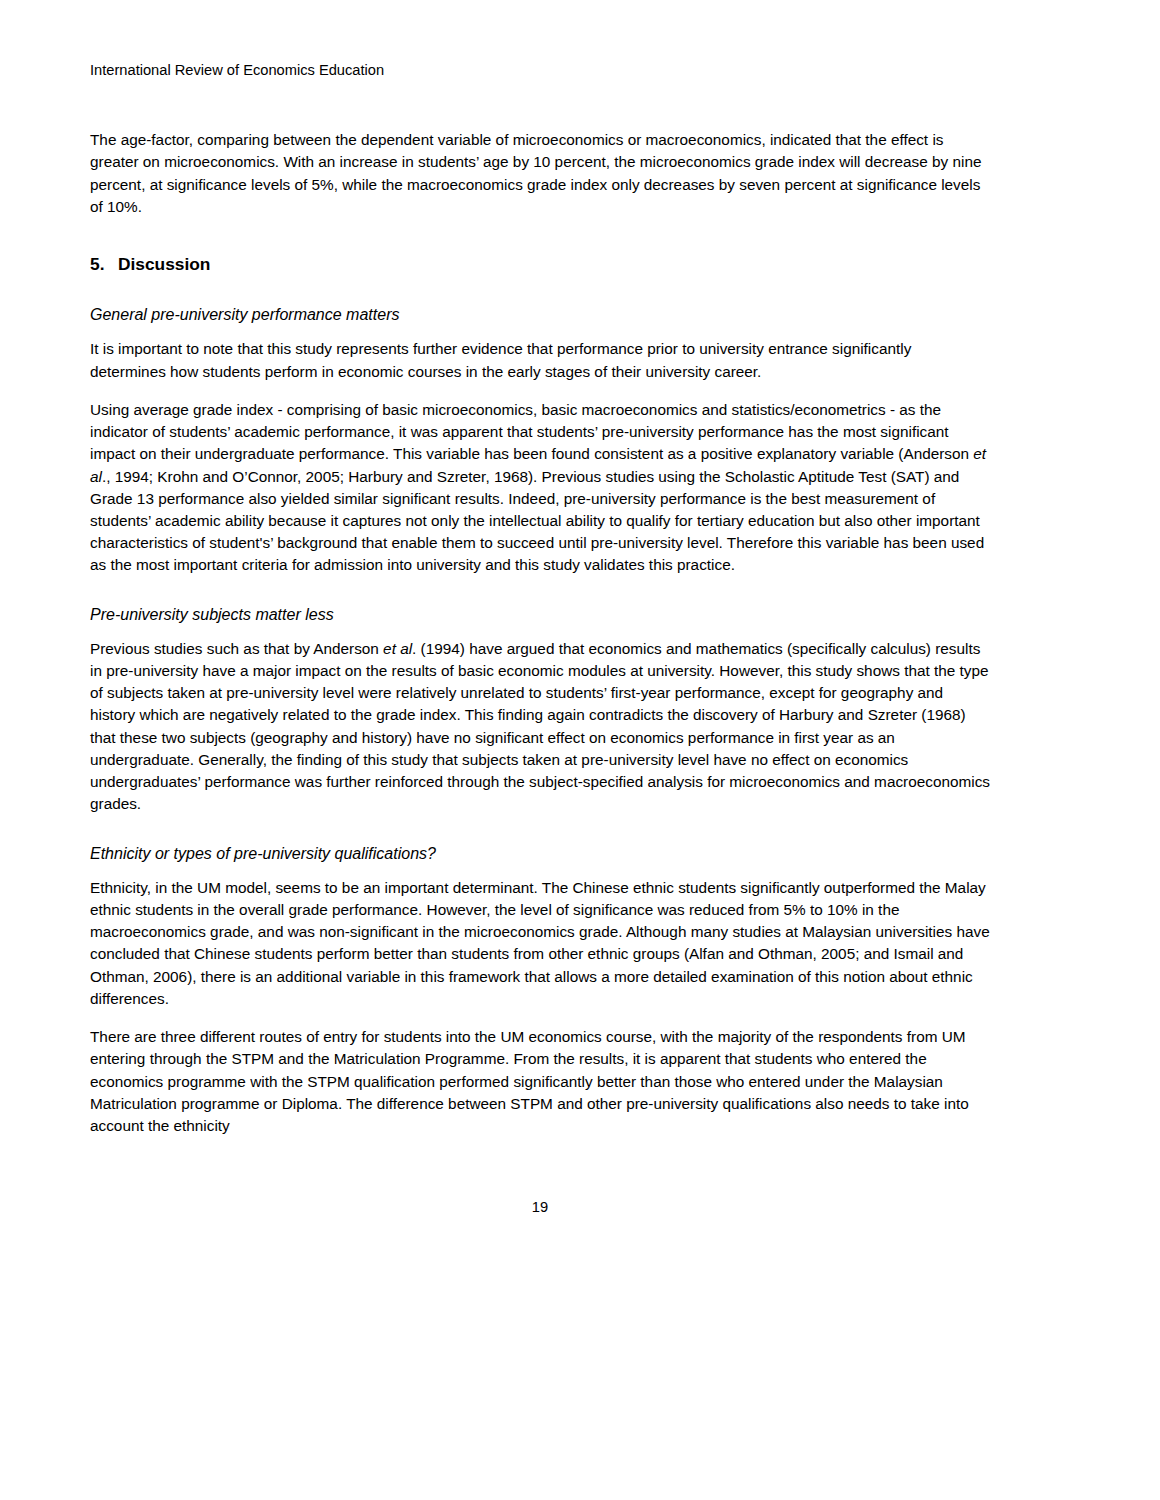International Review of Economics Education
The age-factor, comparing between the dependent variable of microeconomics or macroeconomics, indicated that the effect is greater on microeconomics. With an increase in students’ age by 10 percent, the microeconomics grade index will decrease by nine percent, at significance levels of 5%, while the macroeconomics grade index only decreases by seven percent at significance levels of 10%.
5. Discussion
General pre-university performance matters
It is important to note that this study represents further evidence that performance prior to university entrance significantly determines how students perform in economic courses in the early stages of their university career.
Using average grade index - comprising of basic microeconomics, basic macroeconomics and statistics/econometrics - as the indicator of students’ academic performance, it was apparent that students’ pre-university performance has the most significant impact on their undergraduate performance. This variable has been found consistent as a positive explanatory variable (Anderson et al., 1994; Krohn and O’Connor, 2005; Harbury and Szreter, 1968). Previous studies using the Scholastic Aptitude Test (SAT) and Grade 13 performance also yielded similar significant results. Indeed, pre-university performance is the best measurement of students’ academic ability because it captures not only the intellectual ability to qualify for tertiary education but also other important characteristics of student's’ background that enable them to succeed until pre-university level. Therefore this variable has been used as the most important criteria for admission into university and this study validates this practice.
Pre-university subjects matter less
Previous studies such as that by Anderson et al. (1994) have argued that economics and mathematics (specifically calculus) results in pre-university have a major impact on the results of basic economic modules at university. However, this study shows that the type of subjects taken at pre-university level were relatively unrelated to students’ first-year performance, except for geography and history which are negatively related to the grade index. This finding again contradicts the discovery of Harbury and Szreter (1968) that these two subjects (geography and history) have no significant effect on economics performance in first year as an undergraduate. Generally, the finding of this study that subjects taken at pre-university level have no effect on economics undergraduates’ performance was further reinforced through the subject-specified analysis for microeconomics and macroeconomics grades.
Ethnicity or types of pre-university qualifications?
Ethnicity, in the UM model, seems to be an important determinant. The Chinese ethnic students significantly outperformed the Malay ethnic students in the overall grade performance. However, the level of significance was reduced from 5% to 10% in the macroeconomics grade, and was non-significant in the microeconomics grade. Although many studies at Malaysian universities have concluded that Chinese students perform better than students from other ethnic groups (Alfan and Othman, 2005; and Ismail and Othman, 2006), there is an additional variable in this framework that allows a more detailed examination of this notion about ethnic differences.
There are three different routes of entry for students into the UM economics course, with the majority of the respondents from UM entering through the STPM and the Matriculation Programme. From the results, it is apparent that students who entered the economics programme with the STPM qualification performed significantly better than those who entered under the Malaysian Matriculation programme or Diploma. The difference between STPM and other pre-university qualifications also needs to take into account the ethnicity
19